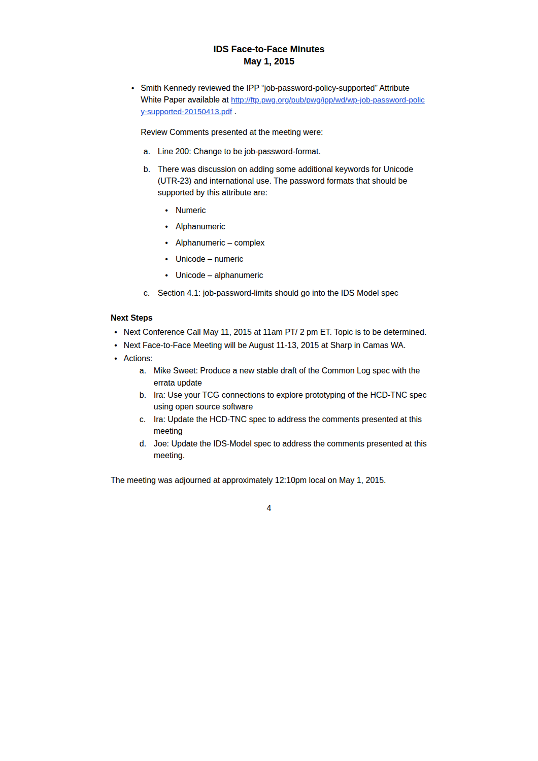IDS Face-to-Face Minutes May 1, 2015
Smith Kennedy reviewed the IPP “job-password-policy-supported” Attribute White Paper available at http://ftp.pwg.org/pub/pwg/ipp/wd/wp-job-password-policy-supported-20150413.pdf .
Review Comments presented at the meeting were:
Line 200: Change to be job-password-format.
There was discussion on adding some additional keywords for Unicode (UTR-23) and international use. The password formats that should be supported by this attribute are:
Numeric
Alphanumeric
Alphanumeric – complex
Unicode – numeric
Unicode – alphanumeric
Section 4.1: job-password-limits should go into the IDS Model spec
Next Steps
Next Conference Call May 11, 2015 at 11am PT/ 2 pm ET. Topic is to be determined.
Next Face-to-Face Meeting will be August 11-13, 2015 at Sharp in Camas WA.
Actions:
Mike Sweet: Produce a new stable draft of the Common Log spec with the errata update
Ira: Use your TCG connections to explore prototyping of the HCD-TNC spec using open source software
Ira: Update the HCD-TNC spec to address the comments presented at this meeting
Joe: Update the IDS-Model spec to address the comments presented at this meeting.
The meeting was adjourned at approximately 12:10pm local on May 1, 2015.
4